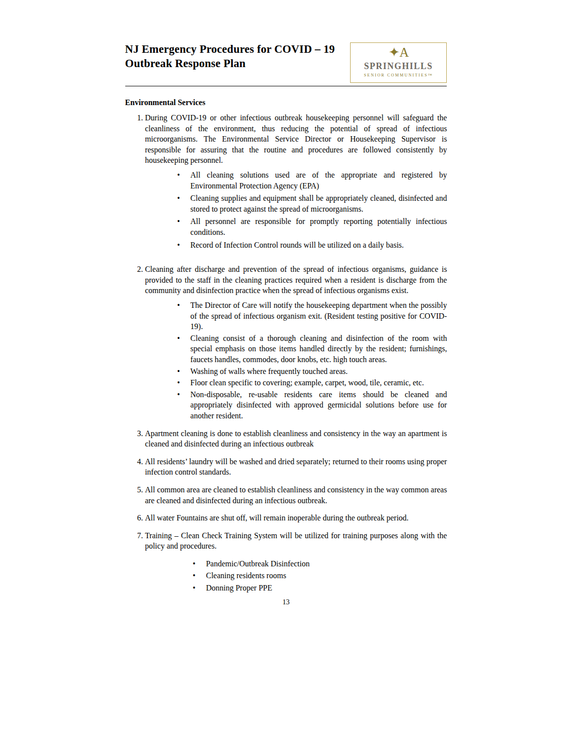NJ Emergency Procedures for COVID – 19 Outbreak Response Plan
✦A
SPRINGHILLS
Senior Communities™
Environmental Services
During COVID-19 or other infectious outbreak housekeeping personnel will safeguard the cleanliness of the environment, thus reducing the potential of spread of infectious microorganisms. The Environmental Service Director or Housekeeping Supervisor is responsible for assuring that the routine and procedures are followed consistently by housekeeping personnel.
All cleaning solutions used are of the appropriate and registered by Environmental Protection Agency (EPA)
Cleaning supplies and equipment shall be appropriately cleaned, disinfected and stored to protect against the spread of microorganisms.
All personnel are responsible for promptly reporting potentially infectious conditions.
Record of Infection Control rounds will be utilized on a daily basis.
Cleaning after discharge and prevention of the spread of infectious organisms, guidance is provided to the staff in the cleaning practices required when a resident is discharge from the community and disinfection practice when the spread of infectious organisms exist.
The Director of Care will notify the housekeeping department when the possibly of the spread of infectious organism exit. (Resident testing positive for COVID-19).
Cleaning consist of a thorough cleaning and disinfection of the room with special emphasis on those items handled directly by the resident; furnishings, faucets handles, commodes, door knobs, etc. high touch areas.
Washing of walls where frequently touched areas.
Floor clean specific to covering; example, carpet, wood, tile, ceramic, etc.
Non-disposable, re-usable residents care items should be cleaned and appropriately disinfected with approved germicidal solutions before use for another resident.
Apartment cleaning is done to establish cleanliness and consistency in the way an apartment is cleaned and disinfected during an infectious outbreak
All residents’ laundry will be washed and dried separately; returned to their rooms using proper infection control standards.
All common area are cleaned to establish cleanliness and consistency in the way common areas are cleaned and disinfected during an infectious outbreak.
All water Fountains are shut off, will remain inoperable during the outbreak period.
Training – Clean Check Training System will be utilized for training purposes along with the policy and procedures.
Pandemic/Outbreak Disinfection
Cleaning residents rooms
Donning Proper PPE
13